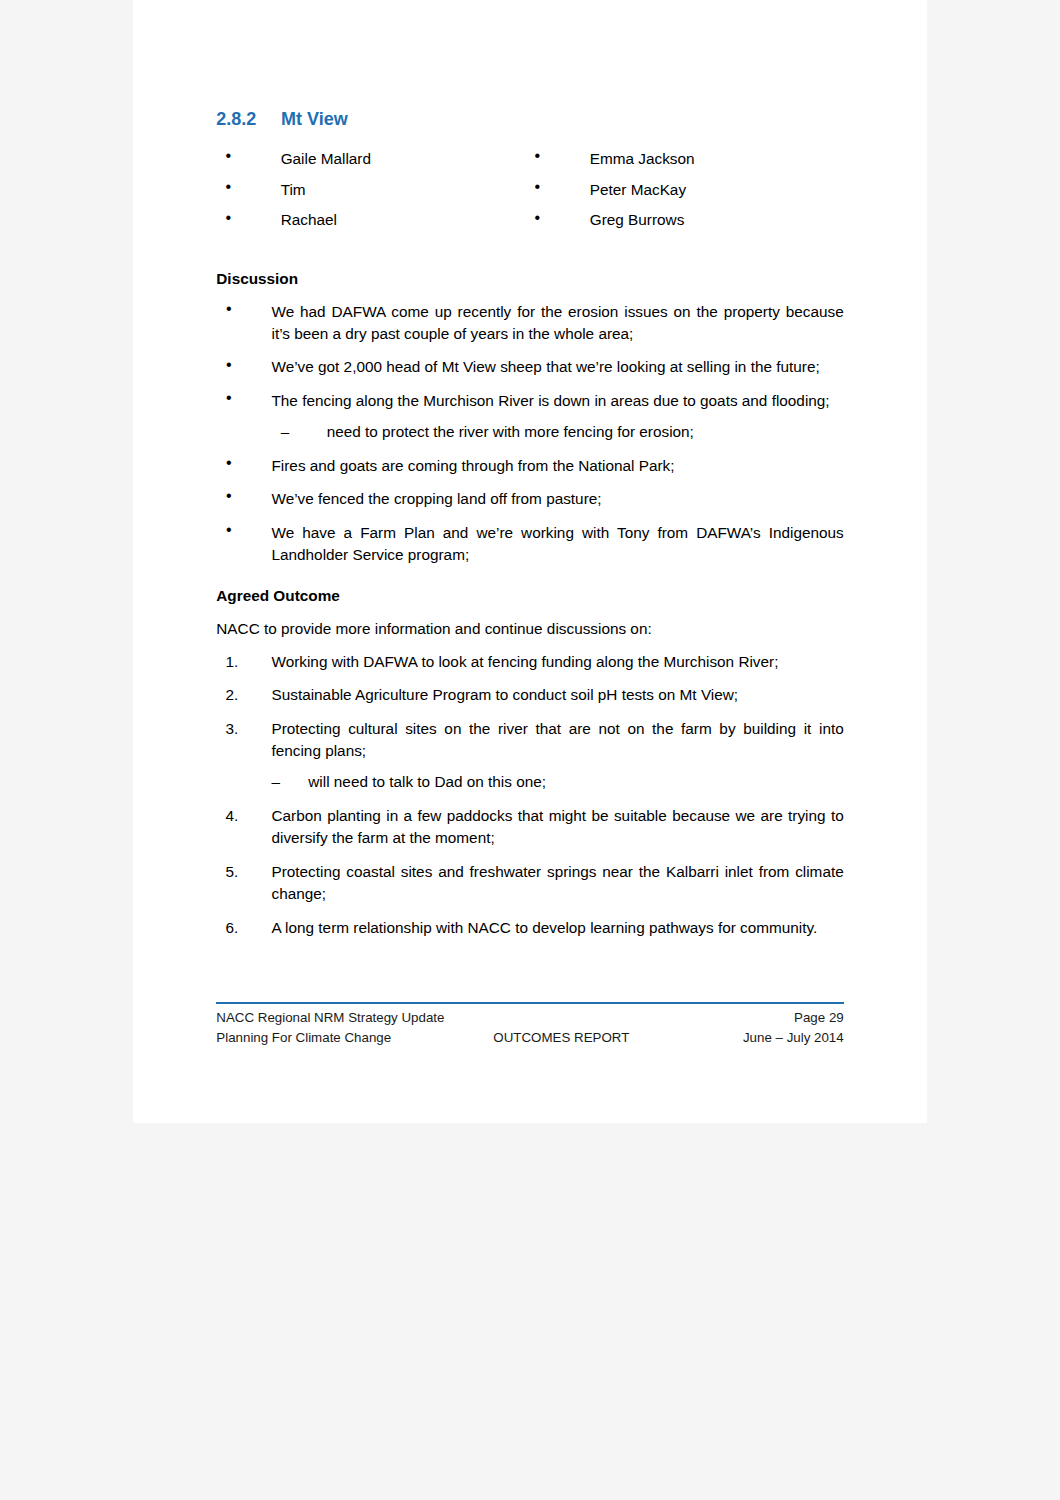2.8.2 Mt View
Gaile Mallard
Tim
Rachael
Emma Jackson
Peter MacKay
Greg Burrows
Discussion
We had DAFWA come up recently for the erosion issues on the property because it’s been a dry past couple of years in the whole area;
We’ve got 2,000 head of Mt View sheep that we’re looking at selling in the future;
The fencing along the Murchison River is down in areas due to goats and flooding;
need to protect the river with more fencing for erosion;
Fires and goats are coming through from the National Park;
We’ve fenced the cropping land off from pasture;
We have a Farm Plan and we’re working with Tony from DAFWA’s Indigenous Landholder Service program;
Agreed Outcome
NACC to provide more information and continue discussions on:
Working with DAFWA to look at fencing funding along the Murchison River;
Sustainable Agriculture Program to conduct soil pH tests on Mt View;
Protecting cultural sites on the river that are not on the farm by building it into fencing plans;
will need to talk to Dad on this one;
Carbon planting in a few paddocks that might be suitable because we are trying to diversify the farm at the moment;
Protecting coastal sites and freshwater springs near the Kalbarri inlet from climate change;
A long term relationship with NACC to develop learning pathways for community.
| NACC Regional NRM Strategy Update | | Page 29 |
| Planning For Climate Change | OUTCOMES REPORT | June – July 2014 |